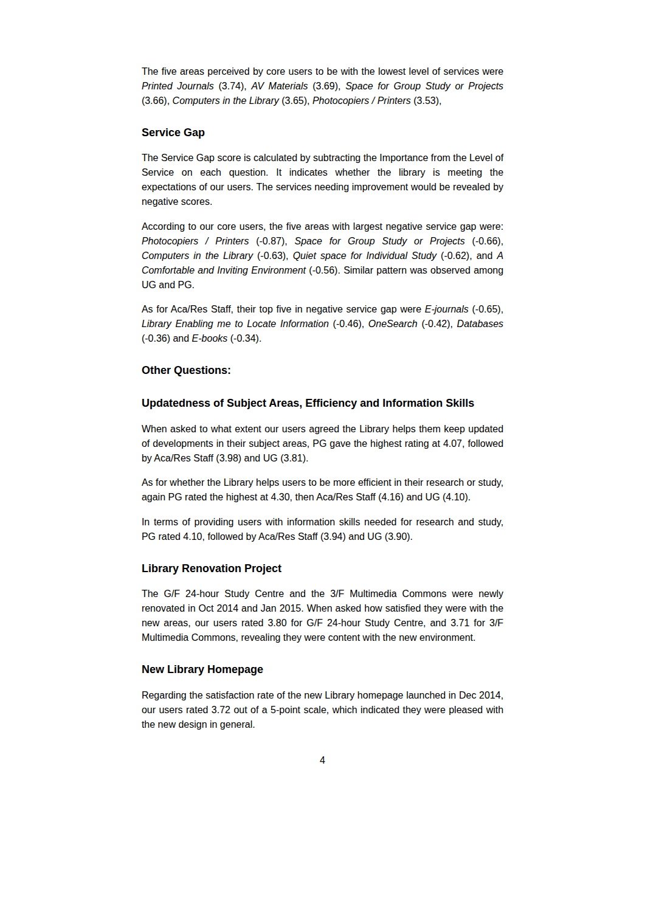The five areas perceived by core users to be with the lowest level of services were Printed Journals (3.74), AV Materials (3.69), Space for Group Study or Projects (3.66), Computers in the Library (3.65), Photocopiers / Printers (3.53),
Service Gap
The Service Gap score is calculated by subtracting the Importance from the Level of Service on each question. It indicates whether the library is meeting the expectations of our users. The services needing improvement would be revealed by negative scores.
According to our core users, the five areas with largest negative service gap were: Photocopiers / Printers (-0.87), Space for Group Study or Projects (-0.66), Computers in the Library (-0.63), Quiet space for Individual Study (-0.62), and A Comfortable and Inviting Environment (-0.56). Similar pattern was observed among UG and PG.
As for Aca/Res Staff, their top five in negative service gap were E-journals (-0.65), Library Enabling me to Locate Information (-0.46), OneSearch (-0.42), Databases (-0.36) and E-books (-0.34).
Other Questions:
Updatedness of Subject Areas, Efficiency and Information Skills
When asked to what extent our users agreed the Library helps them keep updated of developments in their subject areas, PG gave the highest rating at 4.07, followed by Aca/Res Staff (3.98) and UG (3.81).
As for whether the Library helps users to be more efficient in their research or study, again PG rated the highest at 4.30, then Aca/Res Staff (4.16) and UG (4.10).
In terms of providing users with information skills needed for research and study, PG rated 4.10, followed by Aca/Res Staff (3.94) and UG (3.90).
Library Renovation Project
The G/F 24-hour Study Centre and the 3/F Multimedia Commons were newly renovated in Oct 2014 and Jan 2015. When asked how satisfied they were with the new areas, our users rated 3.80 for G/F 24-hour Study Centre, and 3.71 for 3/F Multimedia Commons, revealing they were content with the new environment.
New Library Homepage
Regarding the satisfaction rate of the new Library homepage launched in Dec 2014, our users rated 3.72 out of a 5-point scale, which indicated they were pleased with the new design in general.
4